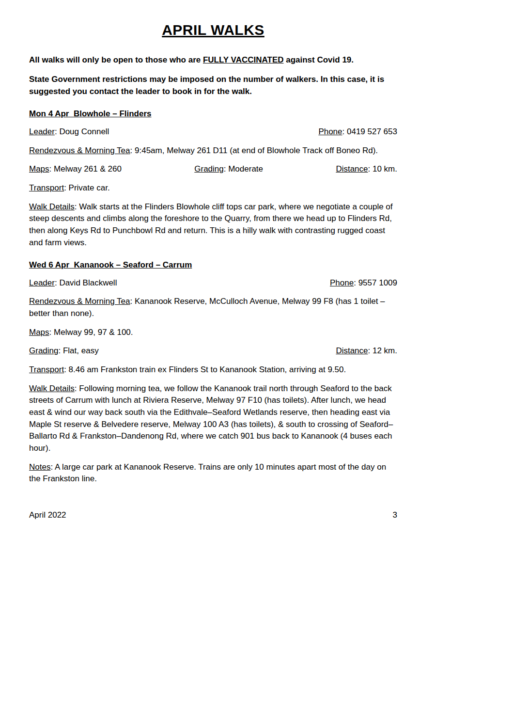APRIL WALKS
All walks will only be open to those who are FULLY VACCINATED against Covid 19.
State Government restrictions may be imposed on the number of walkers. In this case, it is suggested you contact the leader to book in for the walk.
Mon 4 Apr Blowhole – Flinders
Leader: Doug Connell Phone: 0419 527 653
Rendezvous & Morning Tea: 9:45am, Melway 261 D11 (at end of Blowhole Track off Boneo Rd).
Maps: Melway 261 & 260 Grading: Moderate Distance: 10 km.
Transport: Private car.
Walk Details: Walk starts at the Flinders Blowhole cliff tops car park, where we negotiate a couple of steep descents and climbs along the foreshore to the Quarry, from there we head up to Flinders Rd, then along Keys Rd to Punchbowl Rd and return. This is a hilly walk with contrasting rugged coast and farm views.
Wed 6 Apr Kananook – Seaford – Carrum
Leader: David Blackwell Phone: 9557 1009
Rendezvous & Morning Tea: Kananook Reserve, McCulloch Avenue, Melway 99 F8 (has 1 toilet – better than none).
Maps: Melway 99, 97 & 100.
Grading: Flat, easy Distance: 12 km.
Transport: 8.46 am Frankston train ex Flinders St to Kananook Station, arriving at 9.50.
Walk Details: Following morning tea, we follow the Kananook trail north through Seaford to the back streets of Carrum with lunch at Riviera Reserve, Melway 97 F10 (has toilets). After lunch, we head east & wind our way back south via the Edithvale–Seaford Wetlands reserve, then heading east via Maple St reserve & Belvedere reserve, Melway 100 A3 (has toilets), & south to crossing of Seaford–Ballarto Rd & Frankston–Dandenong Rd, where we catch 901 bus back to Kananook (4 buses each hour).
Notes: A large car park at Kananook Reserve. Trains are only 10 minutes apart most of the day on the Frankston line.
April 2022 3